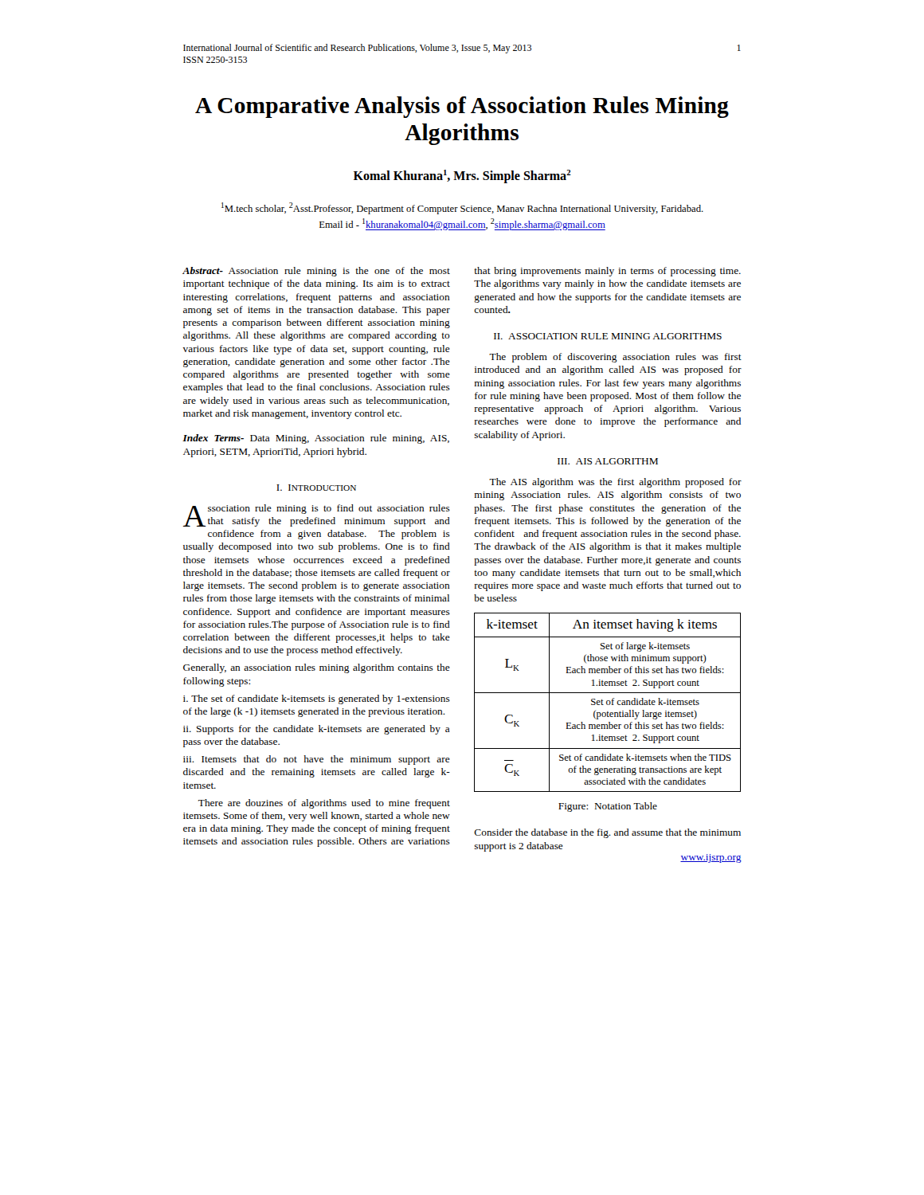International Journal of Scientific and Research Publications, Volume 3, Issue 5, May 2013
ISSN 2250-3153 1
A Comparative Analysis of Association Rules Mining Algorithms
Komal Khurana1, Mrs. Simple Sharma2
1M.tech scholar, 2Asst.Professor, Department of Computer Science, Manav Rachna International University, Faridabad.
Email id - 1khuranakomal04@gmail.com, 2simple.sharma@gmail.com
Abstract- Association rule mining is the one of the most important technique of the data mining. Its aim is to extract interesting correlations, frequent patterns and association among set of items in the transaction database. This paper presents a comparison between different association mining algorithms. All these algorithms are compared according to various factors like type of data set, support counting, rule generation, candidate generation and some other factor .The compared algorithms are presented together with some examples that lead to the final conclusions. Association rules are widely used in various areas such as telecommunication, market and risk management, inventory control etc.
Index Terms- Data Mining, Association rule mining, AIS, Apriori, SETM, AprioriTid, Apriori hybrid.
I. INTRODUCTION
Association rule mining is to find out association rules that satisfy the predefined minimum support and confidence from a given database. The problem is usually decomposed into two sub problems. One is to find those itemsets whose occurrences exceed a predefined threshold in the database; those itemsets are called frequent or large itemsets. The second problem is to generate association rules from those large itemsets with the constraints of minimal confidence. Support and confidence are important measures for association rules.The purpose of Association rule is to find correlation between the different processes,it helps to take decisions and to use the process method effectively.
Generally, an association rules mining algorithm contains the following steps:
i. The set of candidate k-itemsets is generated by 1-extensions of the large (k -1) itemsets generated in the previous iteration.
ii. Supports for the candidate k-itemsets are generated by a pass over the database.
iii. Itemsets that do not have the minimum support are discarded and the remaining itemsets are called large k-itemset.
There are douzines of algorithms used to mine frequent itemsets. Some of them, very well known, started a whole new era in data mining. They made the concept of mining frequent itemsets and association rules possible. Others are variations that bring improvements mainly in terms of processing time. The algorithms vary mainly in how the candidate itemsets are generated and how the supports for the candidate itemsets are counted.
II. ASSOCIATION RULE MINING ALGORITHMS
The problem of discovering association rules was first introduced and an algorithm called AIS was proposed for mining association rules. For last few years many algorithms for rule mining have been proposed. Most of them follow the representative approach of Apriori algorithm. Various researches were done to improve the performance and scalability of Apriori.
III. AIS ALGORITHM
The AIS algorithm was the first algorithm proposed for mining Association rules. AIS algorithm consists of two phases. The first phase constitutes the generation of the frequent itemsets. This is followed by the generation of the confident and frequent association rules in the second phase. The drawback of the AIS algorithm is that it makes multiple passes over the database. Further more,it generate and counts too many candidate itemsets that turn out to be small,which requires more space and waste much efforts that turned out to be useless
| k-itemset | An itemset having k items |
| L K | Set of large k-itemsets (those with minimum support) Each member of this set has two fields: 1.itemset 2. Support count |
| C K | Set of candidate k-itemsets (potentially large itemset) Each member of this set has two fields: 1.itemset 2. Support count |
| C K | Set of candidate k-itemsets when the TIDS of the generating transactions are kept associated with the candidates |
Figure: Notation Table
Consider the database in the fig. and assume that the minimum support is 2 database
www.ijsrp.org